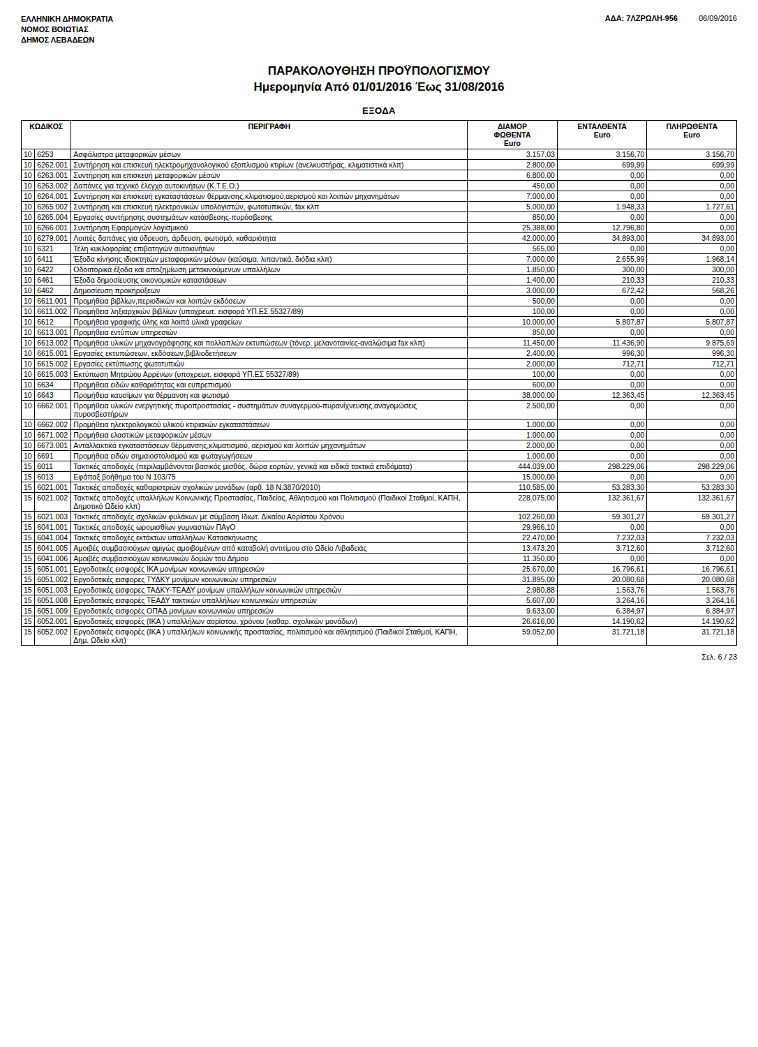ΕΛΛΗΝΙΚΗ ΔΗΜΟΚΡΑΤΙΑ
ΝΟΜΟΣ ΒΟΙΩΤΙΑΣ
ΔΗΜΟΣ ΛΕΒΑΔΕΩΝ
ΑΔΑ: 7ΛΖΡΩΛΗ-95606/09/2016
ΠΑΡΑΚΟΛΟΥΘΗΣΗ ΠΡΟΫΠΟΛΟΓΙΣΜΟΥ
Ημερομηνία Από 01/01/2016 Έως 31/08/2016
ΕΞΟΔΑ
| ΚΩΔΙΚΟΣ | ΠΕΡΙΓΡΑΦΗ | ΔΙΑΜΟΡ ΦΩΘΕΝΤΑ Euro | ΕΝΤΑΛΘΕΝΤΑ Euro | ΠΛΗΡΩΘΕΝΤΑ Euro |
| --- | --- | --- | --- | --- |
| 10 | 6253 | Ασφάλιστρα μεταφορικών μέσων | 3.157,03 | 3.156,70 | 3.156,70 |
| 10 | 6262.001 | Συντήρηση και επισκευή ηλεκτρομηχανολογικού εξοπλισμού κτιρίων (ανελκυστήρας, κλιματιστικά κλπ) | 2.800,00 | 699,99 | 699,99 |
| 10 | 6263.001 | Συντήρηση και επισκευή μεταφορικών μέσων | 6.800,00 | 0,00 | 0,00 |
| 10 | 6263.002 | Δαπάνες για τεχνικό έλεγχο αυτοκινήτων (Κ.Τ.Ε.Ο.) | 450,00 | 0,00 | 0,00 |
| 10 | 6264.001 | Συντήρηση και επισκευή εγκαταστάσεων θέρμανσης,κλιματισμού,αερισμού και λοιπών μηχανημάτων | 7.000,00 | 0,00 | 0,00 |
| 10 | 6265.002 | Συντήρηση και επισκευή ηλεκτρονικών υπολογιστών, φωτοτυπικών, fax κλπ | 5.000,00 | 1.948,33 | 1.727,61 |
| 10 | 6265.004 | Εργασίες συντήρησης συστημάτων κατάσβεσης-πυρόσβεσης | 850,00 | 0,00 | 0,00 |
| 10 | 6266.001 | Συντήρηση Εφαρμογών λογισμικού | 25.388,00 | 12.796,80 | 0,00 |
| 10 | 6279.001 | Λοιπές δαπάνες για ύδρευση, άρδευση, φωτισμό, καθαριότητα | 42.000,00 | 34.893,00 | 34.893,00 |
| 10 | 6321 | Τέλη κυκλοφορίας επιβατηγών αυτοκινήτων | 565,00 | 0,00 | 0,00 |
| 10 | 6411 | Έξοδα κίνησης ιδιοκτητών μεταφορικών μέσων (καύσιμα, λιπαντικά, διόδια κλπ) | 7.000,00 | 2.655,99 | 1.968,14 |
| 10 | 6422 | Οδοιπορικά έξοδα και αποζημίωση μετακινούμενων υπαλλήλων | 1.850,00 | 300,00 | 300,00 |
| 10 | 6461 | Έξοδα δημοσίευσης οικονομικών καταστάσεων | 1.400,00 | 210,33 | 210,33 |
| 10 | 6462 | Δημοσίευση προκηρύξεων | 3.000,00 | 672,42 | 568,26 |
| 10 | 6611.001 | Προμήθεια βιβλίων,περιοδικών και λοιπών εκδόσεων | 500,00 | 0,00 | 0,00 |
| 10 | 6611.002 | Προμήθεια ληξιαρχικών βιβλίων (υποχρεωτ. εισφορά ΥΠ.ΕΣ 55327/89) | 100,00 | 0,00 | 0,00 |
| 10 | 6612 | Προμήθεια γραφικής ύλης και λοιπά υλικά γραφείων | 10.000,00 | 5.807,87 | 5.807,87 |
| 10 | 6613.001 | Προμήθεια εντύπων υπηρεσιών | 850,00 | 0,00 | 0,00 |
| 10 | 6613.002 | Προμήθεια υλικών μηχανογράφησης και πολλαπλών εκτυπώσεων (τόνερ, μελανοταινίες-αναλώσιμα fax κλπ) | 11.450,00 | 11.436,90 | 9.875,69 |
| 10 | 6615.001 | Εργασίες εκτυπώσεων, εκδόσεων,βιβλιοδετήσεων | 2.400,00 | 996,30 | 996,30 |
| 10 | 6615.002 | Εργασίες εκτύπωσης φωτοτυπιών | 2.000,00 | 712,71 | 712,71 |
| 10 | 6615.003 | Εκτύπωση Μητρώου Αρρένων (υποχρεωτ. εισφορά ΥΠ.ΕΣ 55327/89) | 100,00 | 0,00 | 0,00 |
| 10 | 6634 | Προμήθεια ειδών καθαριότητας και ευπρεπισμού | 600,00 | 0,00 | 0,00 |
| 10 | 6643 | Προμήθεια καυσίμων για θέρμανση και φωτισμό | 38.000,00 | 12.363,45 | 12.363,45 |
| 10 | 6662.001 | Προμήθεια υλικών ενεργητικής πυροπροστασίας - συστημάτων συναγερμού-πυρανίχνευσης,αναγομώσεις πυροσβεστήρων | 2.500,00 | 0,00 | 0,00 |
| 10 | 6662.002 | Προμήθεια ηλεκτρολογικού υλικού κτιριακών εγκαταστάσεων | 1.000,00 | 0,00 | 0,00 |
| 10 | 6671.002 | Προμήθεια ελαστικών μεταφορικών μέσων | 1.000,00 | 0,00 | 0,00 |
| 10 | 6673.001 | Ανταλλακτικά εγκαταστάσεων θέρμανσης,κλιματισμού, αερισμού και λοιπών μηχανημάτων | 2.000,00 | 0,00 | 0,00 |
| 10 | 6691 | Προμήθεια ειδών σημαιοστολισμού και φωταγωγήσεων | 1.000,00 | 0,00 | 0,00 |
| 15 | 6011 | Τακτικές αποδοχές (περιλαμβάνονται βασικός μισθός, δώρα εορτών, γενικά και ειδικά τακτικά επιδόματα) | 444.039,00 | 298.229,06 | 298.229,06 |
| 15 | 6013 | Εφάπαξ βοήθημα του Ν 103/75 | 15.000,00 | 0,00 | 0,00 |
| 15 | 6021.001 | Τακτικές αποδοχές καθαριστριών σχολικών μονάδων (αρθ. 18 Ν.3870/2010) | 110.585,00 | 53.283,30 | 53.283,30 |
| 15 | 6021.002 | Τακτικές αποδοχές υπαλλήλων Κοινωνικής Προστασίας, Παιδείας, Αθλητισμού και Πολιτισμού (Παιδικοί Σταθμοί, ΚΑΠΗ, Δημοτικό Ωδείο κλπ) | 228.075,00 | 132.361,67 | 132.361,67 |
| 15 | 6021.003 | Τακτικές αποδοχές σχολικών φυλάκων με σύμβαση Ιδιωτ. Δικαίου Αορίστου Χρόνου | 102.260,00 | 59.301,27 | 59.301,27 |
| 15 | 6041.001 | Τακτικές αποδοχές ωρομισθίων γυμναστών ΠΑγΟ | 29.966,10 | 0,00 | 0,00 |
| 15 | 6041.004 | Τακτικές αποδοχές εκτάκτων υπαλλήλων Κατασκήνωσης | 22.470,00 | 7.232,03 | 7.232,03 |
| 15 | 6041.005 | Αμοιβές συμβασιούχων αμιγώς αμοιβομένων από καταβολή αντιτίμου στο Ωδείο Λιβαδειάς | 13.473,20 | 3.712,60 | 3.712,60 |
| 15 | 6041.006 | Αμοιβές συμβασιούχων κοινωνικών δομών του Δήμου | 11.350,00 | 0,00 | 0,00 |
| 15 | 6051.001 | Εργοδοτικές εισφορές ΙΚΑ μονίμων κοινωνικών υπηρεσιών | 25.670,00 | 16.796,61 | 16.796,61 |
| 15 | 6051.002 | Εργοδοτικές εισφορες ΤΥΔΚΥ μονίμων κοινωνικών υπηρεσιών | 31.895,00 | 20.080,68 | 20.080,68 |
| 15 | 6051.003 | Εργοδοτικές εισφορες ΤΑΔΚΥ-ΤΕΑΔΥ μονίμων υπαλλήλων κοινωνικών υπηρεσιών | 2.980,88 | 1.563,76 | 1.563,76 |
| 15 | 6051.008 | Εργοδοτικές εισφορές ΤΕΑΔΥ τακτικών υπαλλήλων κοινωνικών υπηρεσιών | 5.607,00 | 3.264,16 | 3.264,16 |
| 15 | 6051.009 | Εργοδοτικές εισφορές ΟΠΑΔ μονίμων κοινωνικών υπηρεσιών | 9.633,00 | 6.384,97 | 6.384,97 |
| 15 | 6052.001 | Εργοδοτικές εισφορές (ΙΚΑ ) υπαλλήλων αορίστου. χρόνου (καθαρ. σχολικών μονάδων) | 26.616,00 | 14.190,62 | 14.190,62 |
| 15 | 6052.002 | Εργοδοτικές εισφορές (ΙΚΑ ) υπαλλήλων κοινωνικής προστασίας, πολιτισμού και αθλητισμού (Παιδικοί Σταθμοί, ΚΑΠΗ, Δημ. Ωδείο κλπ) | 59.052,00 | 31.721,18 | 31.721,18 |
Σελ. 6 / 23